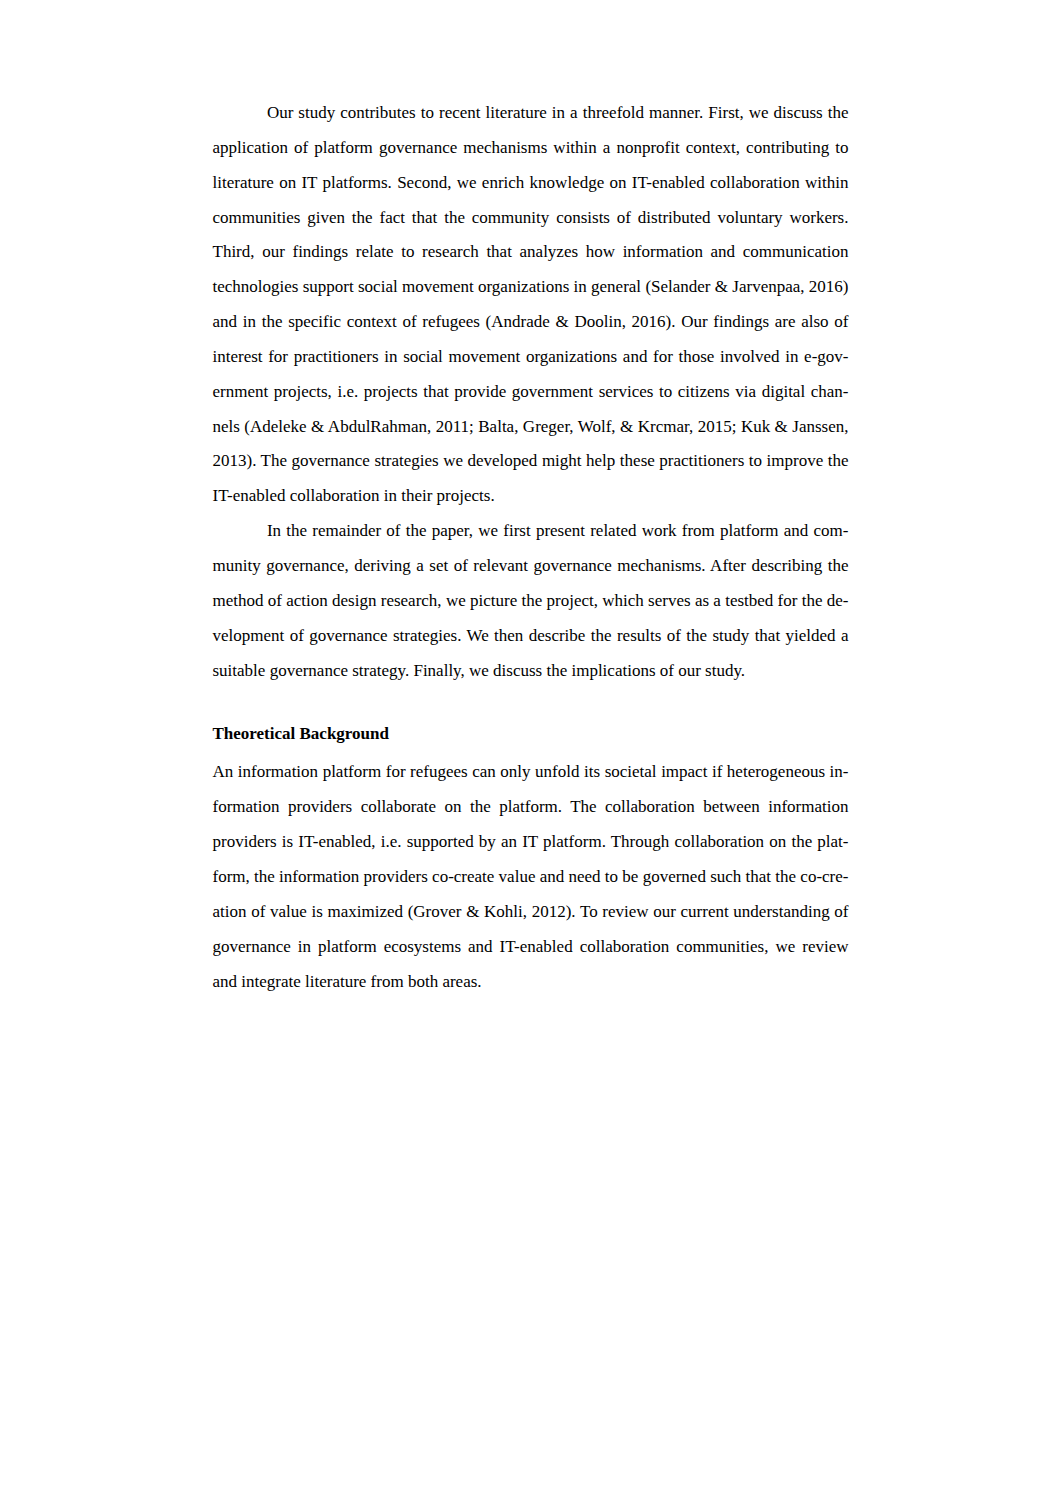Our study contributes to recent literature in a threefold manner. First, we discuss the application of platform governance mechanisms within a nonprofit context, contributing to literature on IT platforms. Second, we enrich knowledge on IT-enabled collaboration within communities given the fact that the community consists of distributed voluntary workers. Third, our findings relate to research that analyzes how information and communication technologies support social movement organizations in general (Selander & Jarvenpaa, 2016) and in the specific context of refugees (Andrade & Doolin, 2016). Our findings are also of interest for practitioners in social movement organizations and for those involved in e-government projects, i.e. projects that provide government services to citizens via digital channels (Adeleke & AbdulRahman, 2011; Balta, Greger, Wolf, & Krcmar, 2015; Kuk & Janssen, 2013). The governance strategies we developed might help these practitioners to improve the IT-enabled collaboration in their projects.
In the remainder of the paper, we first present related work from platform and community governance, deriving a set of relevant governance mechanisms. After describing the method of action design research, we picture the project, which serves as a testbed for the development of governance strategies. We then describe the results of the study that yielded a suitable governance strategy. Finally, we discuss the implications of our study.
Theoretical Background
An information platform for refugees can only unfold its societal impact if heterogeneous information providers collaborate on the platform. The collaboration between information providers is IT-enabled, i.e. supported by an IT platform. Through collaboration on the platform, the information providers co-create value and need to be governed such that the co-creation of value is maximized (Grover & Kohli, 2012). To review our current understanding of governance in platform ecosystems and IT-enabled collaboration communities, we review and integrate literature from both areas.